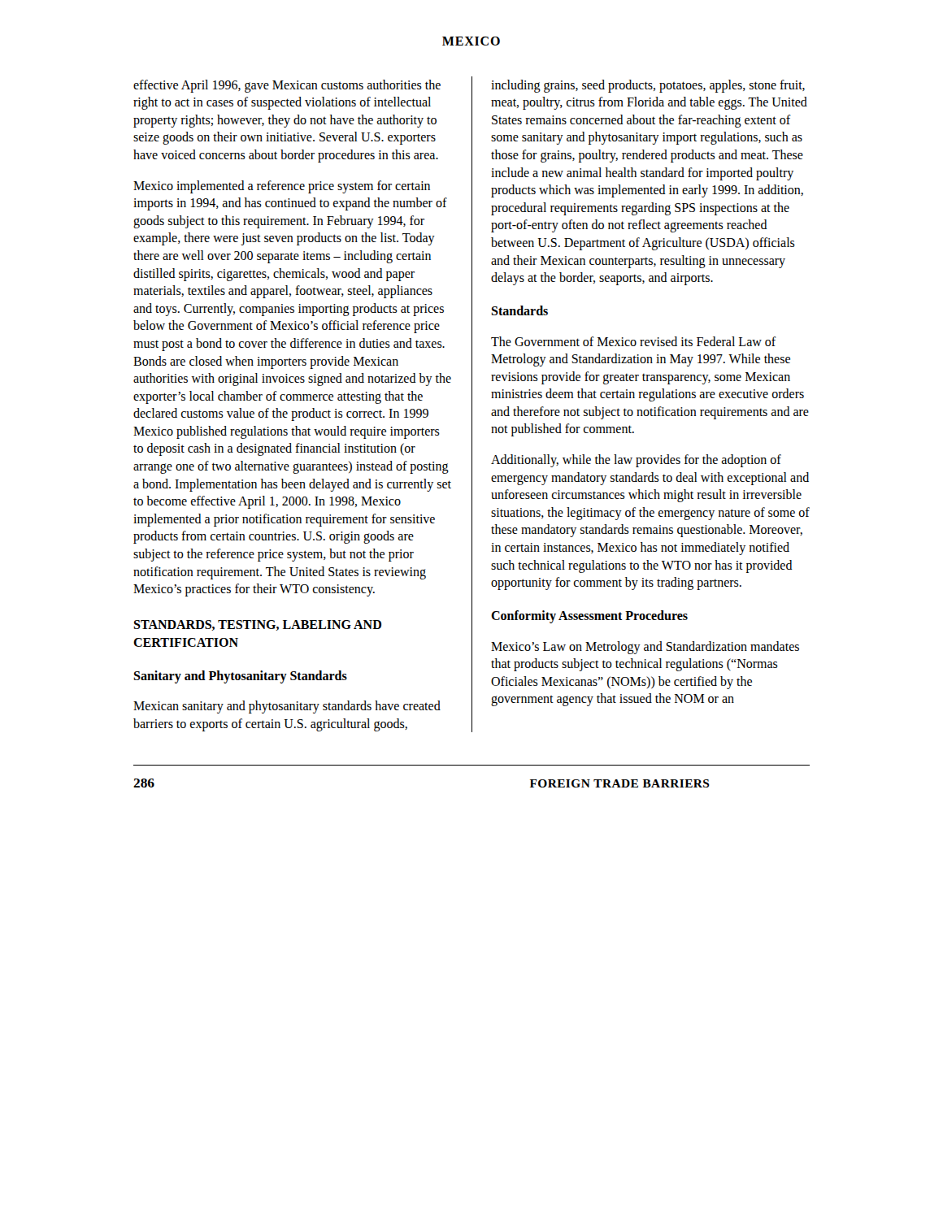MEXICO
effective April 1996, gave Mexican customs authorities the right to act in cases of suspected violations of intellectual property rights; however, they do not have the authority to seize goods on their own initiative. Several U.S. exporters have voiced concerns about border procedures in this area.
Mexico implemented a reference price system for certain imports in 1994, and has continued to expand the number of goods subject to this requirement. In February 1994, for example, there were just seven products on the list. Today there are well over 200 separate items – including certain distilled spirits, cigarettes, chemicals, wood and paper materials, textiles and apparel, footwear, steel, appliances and toys. Currently, companies importing products at prices below the Government of Mexico’s official reference price must post a bond to cover the difference in duties and taxes. Bonds are closed when importers provide Mexican authorities with original invoices signed and notarized by the exporter’s local chamber of commerce attesting that the declared customs value of the product is correct. In 1999 Mexico published regulations that would require importers to deposit cash in a designated financial institution (or arrange one of two alternative guarantees) instead of posting a bond. Implementation has been delayed and is currently set to become effective April 1, 2000. In 1998, Mexico implemented a prior notification requirement for sensitive products from certain countries. U.S. origin goods are subject to the reference price system, but not the prior notification requirement. The United States is reviewing Mexico’s practices for their WTO consistency.
STANDARDS, TESTING, LABELING AND CERTIFICATION
Sanitary and Phytosanitary Standards
Mexican sanitary and phytosanitary standards have created barriers to exports of certain U.S. agricultural goods, including grains, seed products, potatoes, apples, stone fruit, meat, poultry, citrus from Florida and table eggs. The United States remains concerned about the far-reaching extent of some sanitary and phytosanitary import regulations, such as those for grains, poultry, rendered products and meat. These include a new animal health standard for imported poultry products which was implemented in early 1999. In addition, procedural requirements regarding SPS inspections at the port-of-entry often do not reflect agreements reached between U.S. Department of Agriculture (USDA) officials and their Mexican counterparts, resulting in unnecessary delays at the border, seaports, and airports.
Standards
The Government of Mexico revised its Federal Law of Metrology and Standardization in May 1997. While these revisions provide for greater transparency, some Mexican ministries deem that certain regulations are executive orders and therefore not subject to notification requirements and are not published for comment.
Additionally, while the law provides for the adoption of emergency mandatory standards to deal with exceptional and unforeseen circumstances which might result in irreversible situations, the legitimacy of the emergency nature of some of these mandatory standards remains questionable. Moreover, in certain instances, Mexico has not immediately notified such technical regulations to the WTO nor has it provided opportunity for comment by its trading partners.
Conformity Assessment Procedures
Mexico’s Law on Metrology and Standardization mandates that products subject to technical regulations (“Normas Oficiales Mexicanas” (NOMs)) be certified by the government agency that issued the NOM or an
286 FOREIGN TRADE BARRIERS